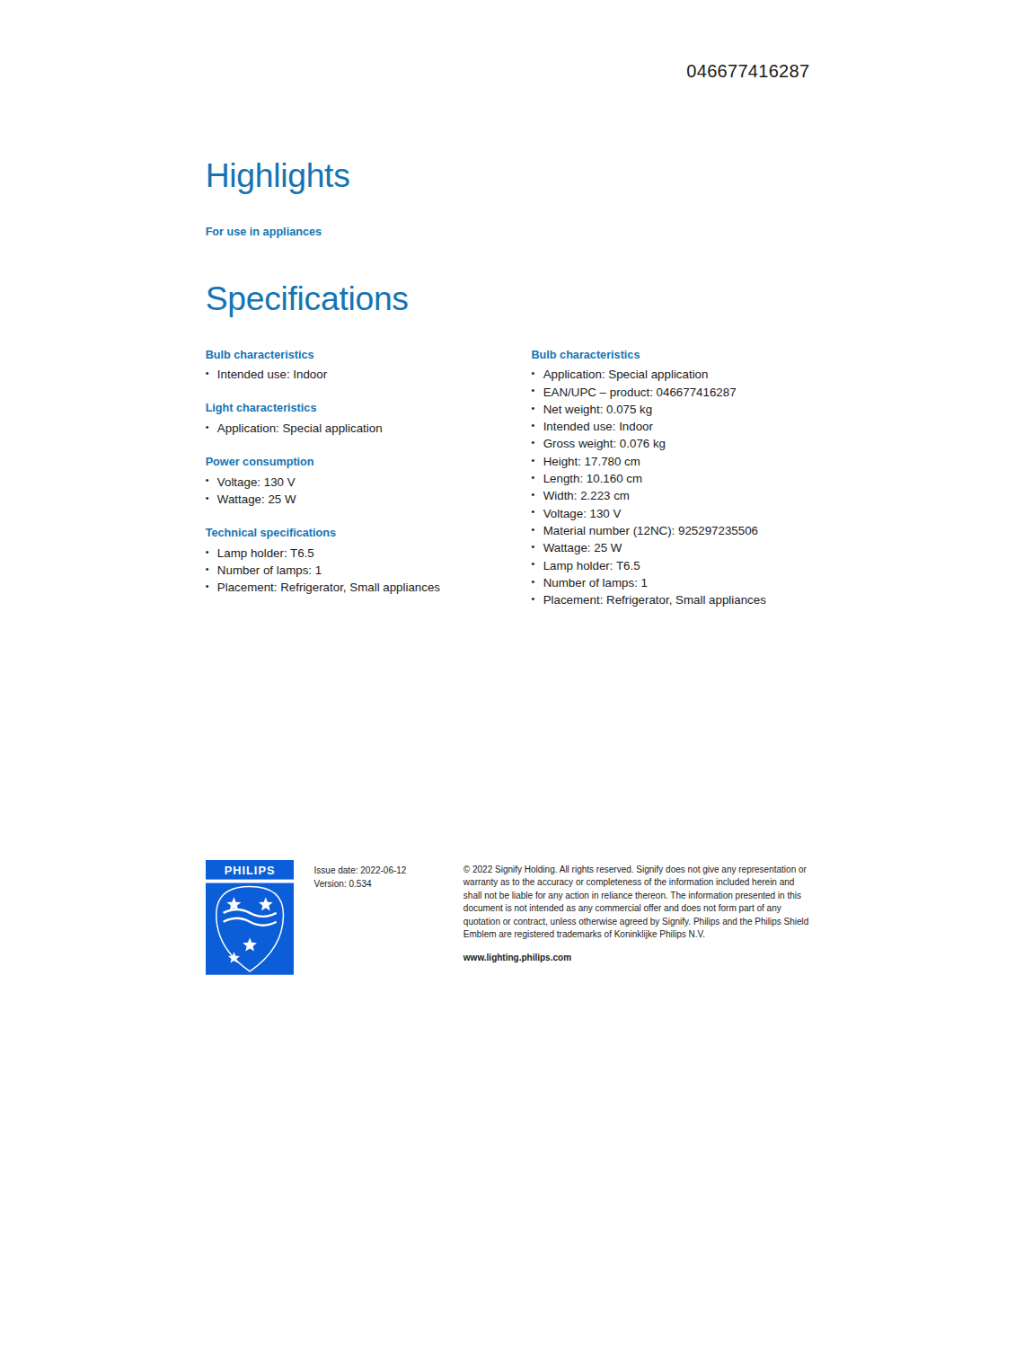046677416287
Highlights
For use in appliances
Specifications
Bulb characteristics
Intended use: Indoor
Light characteristics
Application: Special application
Power consumption
Voltage: 130 V
Wattage: 25 W
Technical specifications
Lamp holder: T6.5
Number of lamps: 1
Placement: Refrigerator, Small appliances
Bulb characteristics
Application: Special application
EAN/UPC – product: 046677416287
Net weight: 0.075 kg
Intended use: Indoor
Gross weight: 0.076 kg
Height: 17.780 cm
Length: 10.160 cm
Width: 2.223 cm
Voltage: 130 V
Material number (12NC): 925297235506
Wattage: 25 W
Lamp holder: T6.5
Number of lamps: 1
Placement: Refrigerator, Small appliances
PHILIPS
Issue date: 2022-06-12
Version: 0.534
© 2022 Signify Holding. All rights reserved. Signify does not give any representation or warranty as to the accuracy or completeness of the information included herein and shall not be liable for any action in reliance thereon. The information presented in this document is not intended as any commercial offer and does not form part of any quotation or contract, unless otherwise agreed by Signify. Philips and the Philips Shield Emblem are registered trademarks of Koninklijke Philips N.V. www.lighting.philips.com